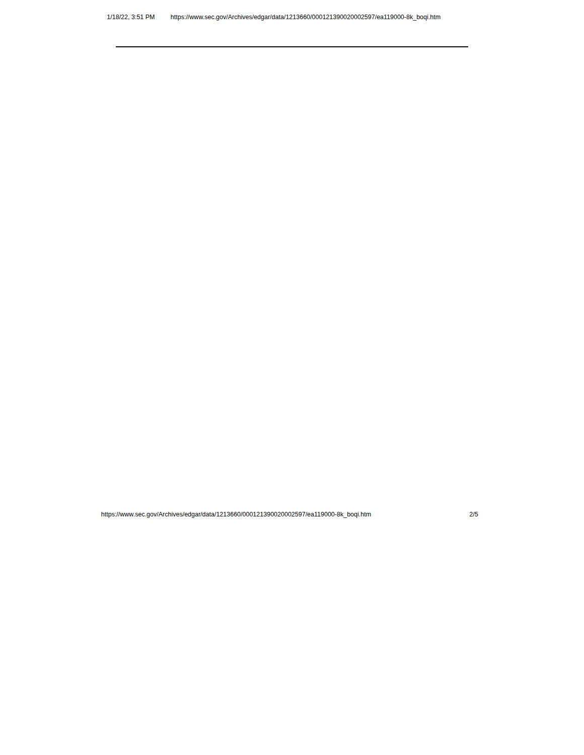1/18/22, 3:51 PM
https://www.sec.gov/Archives/edgar/data/1213660/000121390020002597/ea119000-8k_boqi.htm
https://www.sec.gov/Archives/edgar/data/1213660/000121390020002597/ea119000-8k_boqi.htm
2/5